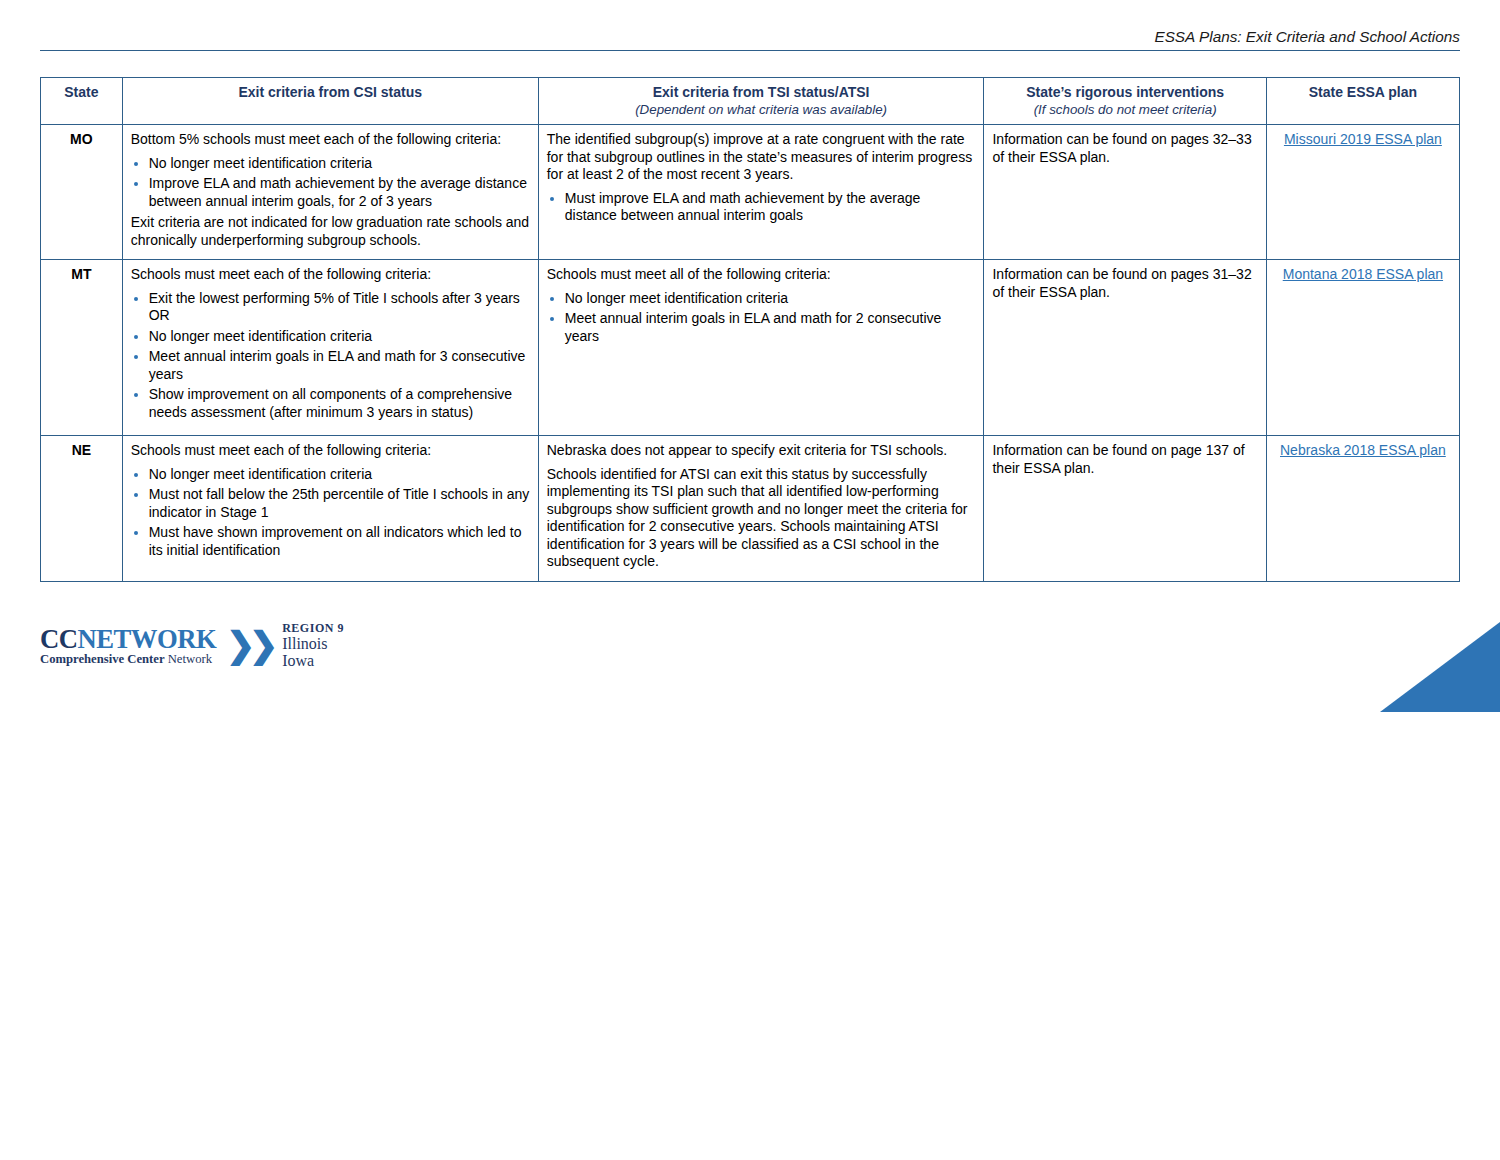ESSA Plans: Exit Criteria and School Actions
| State | Exit criteria from CSI status | Exit criteria from TSI status/ATSI (Dependent on what criteria was available) | State’s rigorous interventions (If schools do not meet criteria) | State ESSA plan |
| --- | --- | --- | --- | --- |
| MO | Bottom 5% schools must meet each of the following criteria: No longer meet identification criteria Improve ELA and math achievement by the average distance between annual interim goals, for 2 of 3 years Exit criteria are not indicated for low graduation rate schools and chronically underperforming subgroup schools. | The identified subgroup(s) improve at a rate congruent with the rate for that subgroup outlines in the state’s measures of interim progress for at least 2 of the most recent 3 years. Must improve ELA and math achievement by the average distance between annual interim goals | Information can be found on pages 32–33 of their ESSA plan. | Missouri 2019 ESSA plan |
| MT | Schools must meet each of the following criteria: Exit the lowest performing 5% of Title I schools after 3 years OR No longer meet identification criteria Meet annual interim goals in ELA and math for 3 consecutive years Show improvement on all components of a comprehensive needs assessment (after minimum 3 years in status) | Schools must meet all of the following criteria: No longer meet identification criteria Meet annual interim goals in ELA and math for 2 consecutive years | Information can be found on pages 31–32 of their ESSA plan. | Montana 2018 ESSA plan |
| NE | Schools must meet each of the following criteria: No longer meet identification criteria Must not fall below the 25th percentile of Title I schools in any indicator in Stage 1 Must have shown improvement on all indicators which led to its initial identification | Nebraska does not appear to specify exit criteria for TSI schools. Schools identified for ATSI can exit this status by successfully implementing its TSI plan such that all identified low-performing subgroups show sufficient growth and no longer meet the criteria for identification for 2 consecutive years. Schools maintaining ATSI identification for 3 years will be classified as a CSI school in the subsequent cycle. | Information can be found on page 137 of their ESSA plan. | Nebraska 2018 ESSA plan |
CCNETWORK
Comprehensive Center Network
❯❯
REGION 9
Illinois
Iowa
13